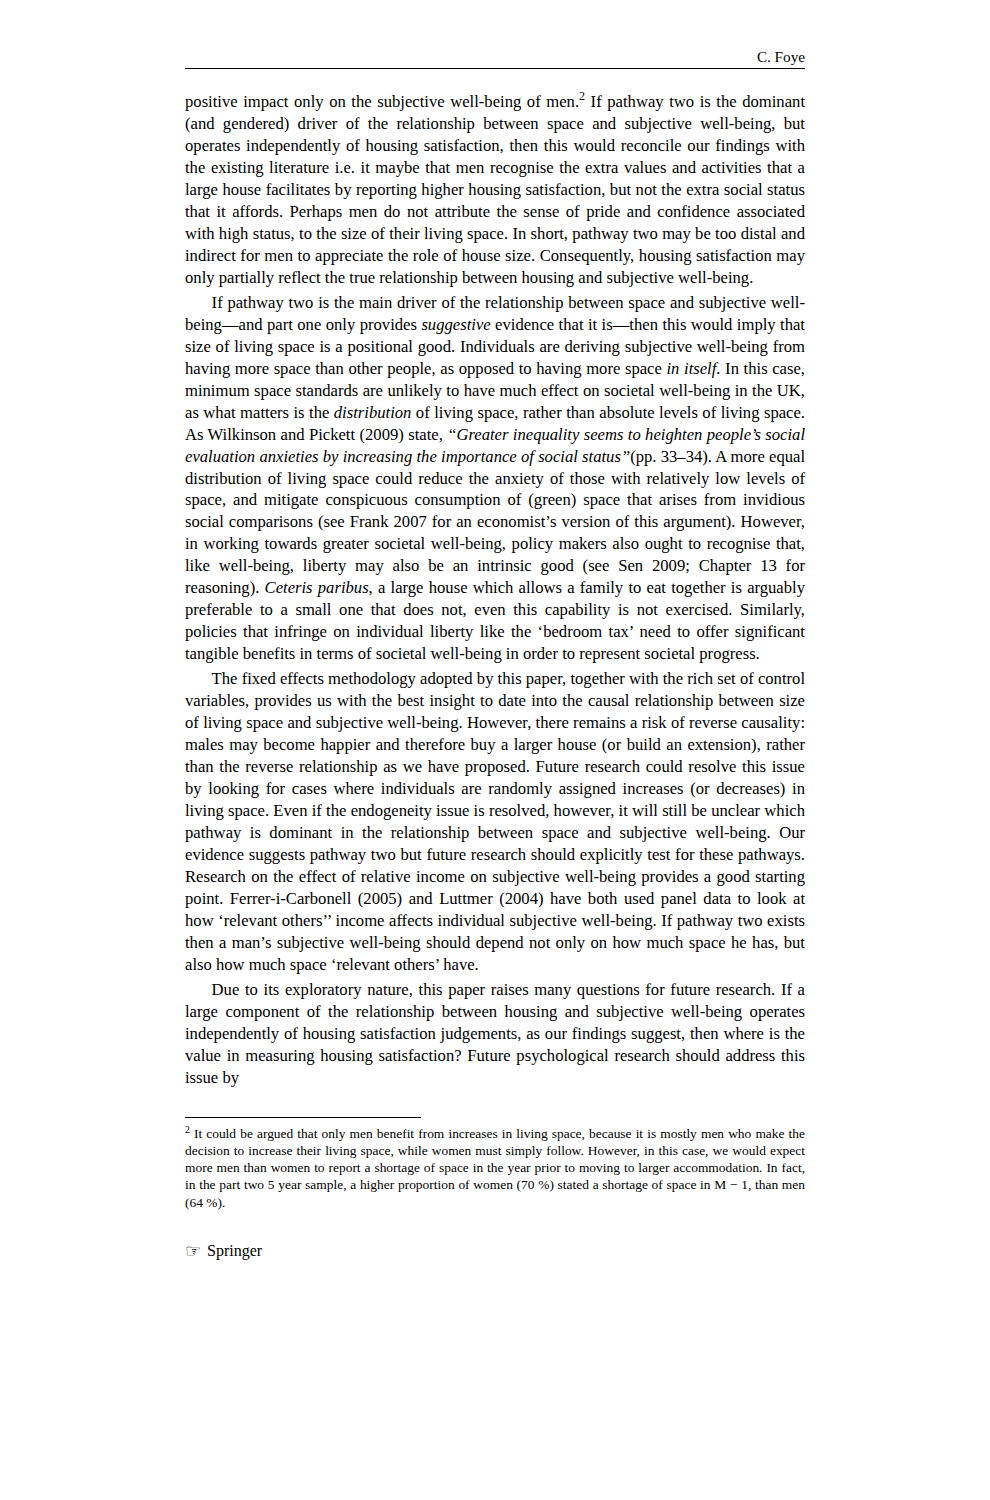C. Foye
positive impact only on the subjective well-being of men.2 If pathway two is the dominant (and gendered) driver of the relationship between space and subjective well-being, but operates independently of housing satisfaction, then this would reconcile our findings with the existing literature i.e. it maybe that men recognise the extra values and activities that a large house facilitates by reporting higher housing satisfaction, but not the extra social status that it affords. Perhaps men do not attribute the sense of pride and confidence associated with high status, to the size of their living space. In short, pathway two may be too distal and indirect for men to appreciate the role of house size. Consequently, housing satisfaction may only partially reflect the true relationship between housing and subjective well-being.
If pathway two is the main driver of the relationship between space and subjective well-being—and part one only provides suggestive evidence that it is—then this would imply that size of living space is a positional good. Individuals are deriving subjective well-being from having more space than other people, as opposed to having more space in itself. In this case, minimum space standards are unlikely to have much effect on societal well-being in the UK, as what matters is the distribution of living space, rather than absolute levels of living space. As Wilkinson and Pickett (2009) state, “Greater inequality seems to heighten people’s social evaluation anxieties by increasing the importance of social status”(pp. 33–34). A more equal distribution of living space could reduce the anxiety of those with relatively low levels of space, and mitigate conspicuous consumption of (green) space that arises from invidious social comparisons (see Frank 2007 for an economist’s version of this argument). However, in working towards greater societal well-being, policy makers also ought to recognise that, like well-being, liberty may also be an intrinsic good (see Sen 2009; Chapter 13 for reasoning). Ceteris paribus, a large house which allows a family to eat together is arguably preferable to a small one that does not, even this capability is not exercised. Similarly, policies that infringe on individual liberty like the ‘bedroom tax’ need to offer significant tangible benefits in terms of societal well-being in order to represent societal progress.
The fixed effects methodology adopted by this paper, together with the rich set of control variables, provides us with the best insight to date into the causal relationship between size of living space and subjective well-being. However, there remains a risk of reverse causality: males may become happier and therefore buy a larger house (or build an extension), rather than the reverse relationship as we have proposed. Future research could resolve this issue by looking for cases where individuals are randomly assigned increases (or decreases) in living space. Even if the endogeneity issue is resolved, however, it will still be unclear which pathway is dominant in the relationship between space and subjective well-being. Our evidence suggests pathway two but future research should explicitly test for these pathways. Research on the effect of relative income on subjective well-being provides a good starting point. Ferrer-i-Carbonell (2005) and Luttmer (2004) have both used panel data to look at how ‘relevant others’’ income affects individual subjective well-being. If pathway two exists then a man’s subjective well-being should depend not only on how much space he has, but also how much space ‘relevant others’ have.
Due to its exploratory nature, this paper raises many questions for future research. If a large component of the relationship between housing and subjective well-being operates independently of housing satisfaction judgements, as our findings suggest, then where is the value in measuring housing satisfaction? Future psychological research should address this issue by
2 It could be argued that only men benefit from increases in living space, because it is mostly men who make the decision to increase their living space, while women must simply follow. However, in this case, we would expect more men than women to report a shortage of space in the year prior to moving to larger accommodation. In fact, in the part two 5 year sample, a higher proportion of women (70 %) stated a shortage of space in M − 1, than men (64 %).
☞ Springer